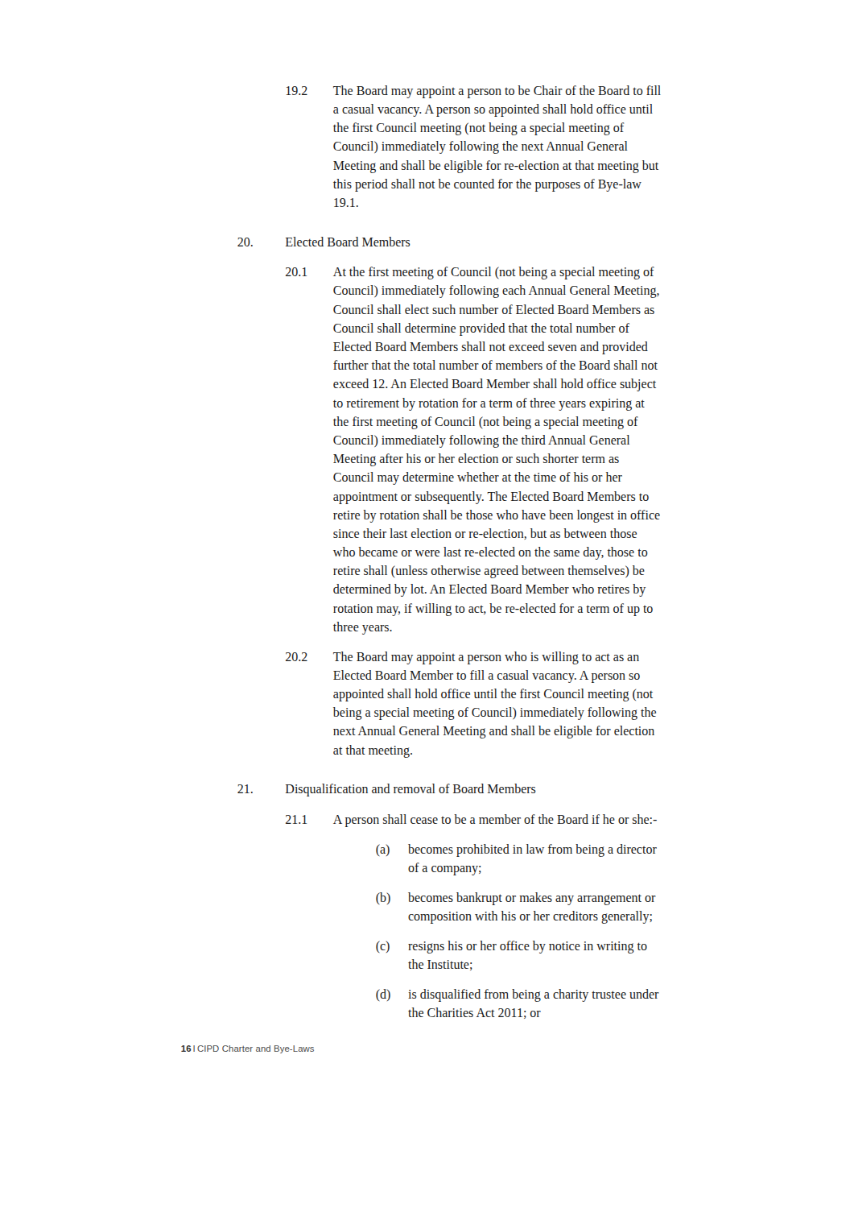19.2
The Board may appoint a person to be Chair of the Board to fill a casual vacancy. A person so appointed shall hold office until the first Council meeting (not being a special meeting of Council) immediately following the next Annual General Meeting and shall be eligible for re-election at that meeting but this period shall not be counted for the purposes of Bye-law 19.1.
20.
Elected Board Members
20.1
At the first meeting of Council (not being a special meeting of Council) immediately following each Annual General Meeting, Council shall elect such number of Elected Board Members as Council shall determine provided that the total number of Elected Board Members shall not exceed seven and provided further that the total number of members of the Board shall not exceed 12. An Elected Board Member shall hold office subject to retirement by rotation for a term of three years expiring at the first meeting of Council (not being a special meeting of Council) immediately following the third Annual General Meeting after his or her election or such shorter term as Council may determine whether at the time of his or her appointment or subsequently. The Elected Board Members to retire by rotation shall be those who have been longest in office since their last election or re-election, but as between those who became or were last re-elected on the same day, those to retire shall (unless otherwise agreed between themselves) be determined by lot. An Elected Board Member who retires by rotation may, if willing to act, be re-elected for a term of up to three years.
20.2
The Board may appoint a person who is willing to act as an Elected Board Member to fill a casual vacancy. A person so appointed shall hold office until the first Council meeting (not being a special meeting of Council) immediately following the next Annual General Meeting and shall be eligible for election at that meeting.
21.
Disqualification and removal of Board Members
21.1
A person shall cease to be a member of the Board if he or she:-
(a) becomes prohibited in law from being a director of a company;
(b) becomes bankrupt or makes any arrangement or composition with his or her creditors generally;
(c) resigns his or her office by notice in writing to the Institute;
(d) is disqualified from being a charity trustee under the Charities Act 2011; or
16 ICIPD Charter and Bye-Laws